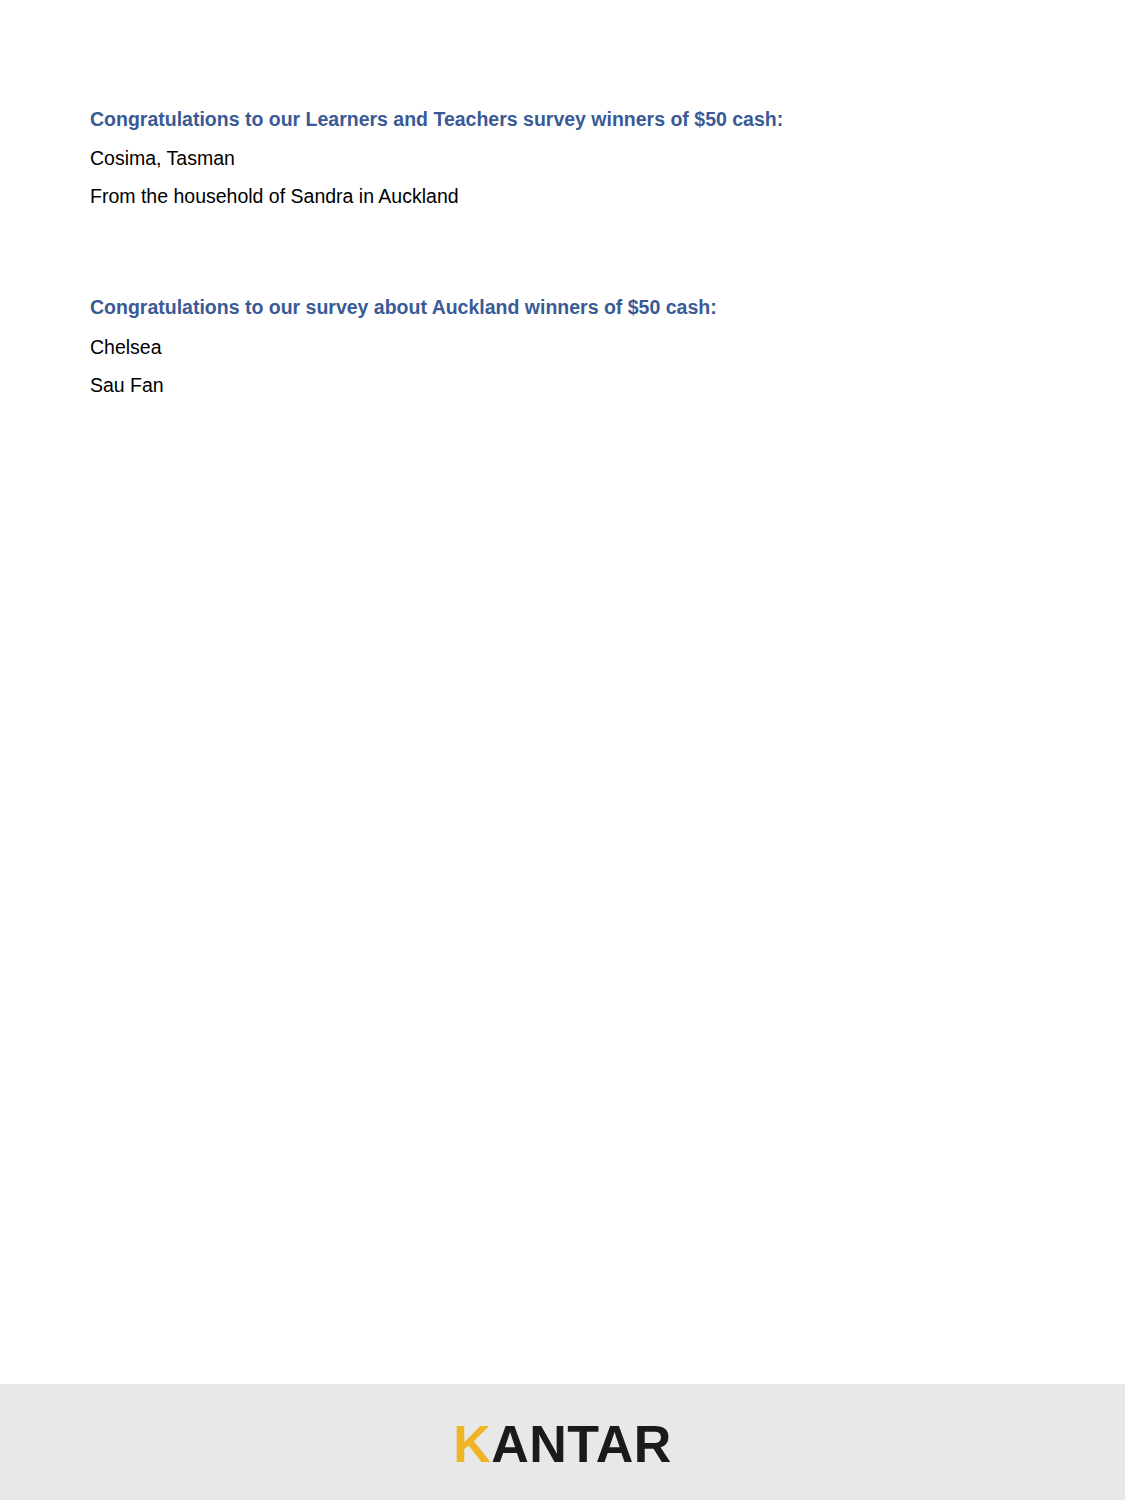Congratulations to our Learners and Teachers survey winners of $50 cash:
Cosima, Tasman
From the household of Sandra in Auckland
Congratulations to our survey about Auckland winners of $50 cash:
Chelsea
Sau Fan
KANTAR